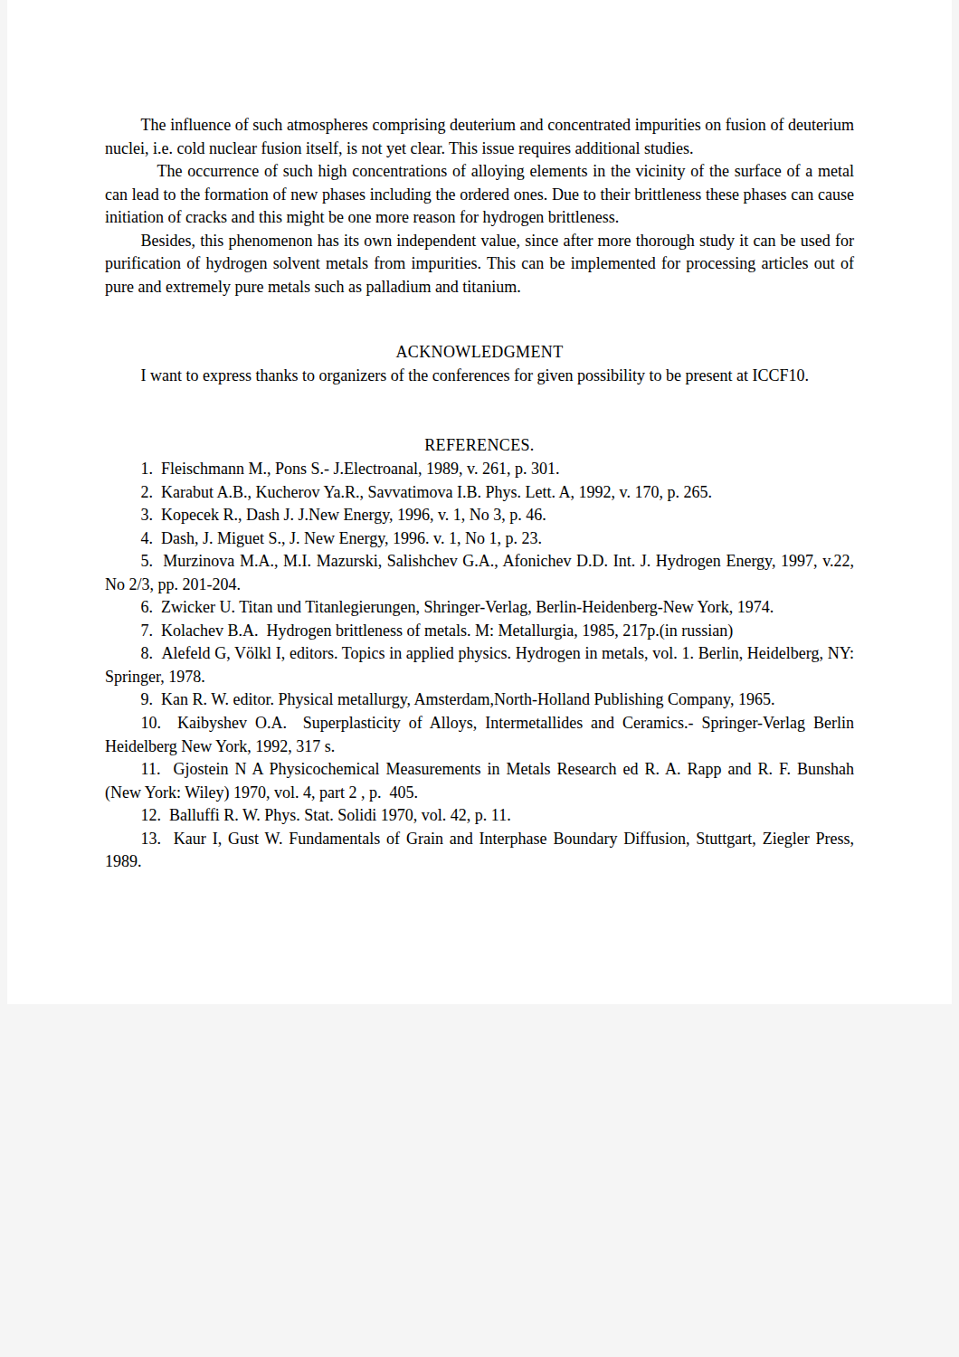The influence of such atmospheres comprising deuterium and concentrated impurities on fusion of deuterium nuclei, i.e. cold nuclear fusion itself, is not yet clear. This issue requires additional studies.
The occurrence of such high concentrations of alloying elements in the vicinity of the surface of a metal can lead to the formation of new phases including the ordered ones. Due to their brittleness these phases can cause initiation of cracks and this might be one more reason for hydrogen brittleness.
Besides, this phenomenon has its own independent value, since after more thorough study it can be used for purification of hydrogen solvent metals from impurities. This can be implemented for processing articles out of pure and extremely pure metals such as palladium and titanium.
Acknowledgment
I want to express thanks to organizers of the conferences for given possibility to be present at ICCF10.
References.
Fleischmann M., Pons S.- J.Electroanal, 1989, v. 261, p. 301.
Karabut A.B., Kucherov Ya.R., Savvatimova I.B. Phys. Lett. A, 1992, v. 170, p. 265.
Kopecek R., Dash J. J.New Energy, 1996, v. 1, No 3, p. 46.
Dash, J. Miguet S., J. New Energy, 1996. v. 1, No 1, p. 23.
Murzinova M.A., M.I. Mazurski, Salishchev G.A., Afonichev D.D. Int. J. Hydrogen Energy, 1997, v.22, No 2/3, pp. 201-204.
Zwicker U. Titan und Titanlegierungen, Shringer-Verlag, Berlin-Heidenberg-New York, 1974.
Kolachev B.A. Hydrogen brittleness of metals. M: Metallurgia, 1985, 217p.(in russian)
Alefeld G, Völkl I, editors. Topics in applied physics. Hydrogen in metals, vol. 1. Berlin, Heidelberg, NY: Springer, 1978.
Kan R. W. editor. Physical metallurgy, Amsterdam,North-Holland Publishing Company, 1965.
Kaibyshev O.A. Superplasticity of Alloys, Intermetallides and Ceramics.- Springer-Verlag Berlin Heidelberg New York, 1992, 317 s.
Gjostein N A Physicochemical Measurements in Metals Research ed R. A. Rapp and R. F. Bunshah (New York: Wiley) 1970, vol. 4, part 2 , p. 405.
Balluffi R. W. Phys. Stat. Solidi 1970, vol. 42, p. 11.
Kaur I, Gust W. Fundamentals of Grain and Interphase Boundary Diffusion, Stuttgart, Ziegler Press, 1989.